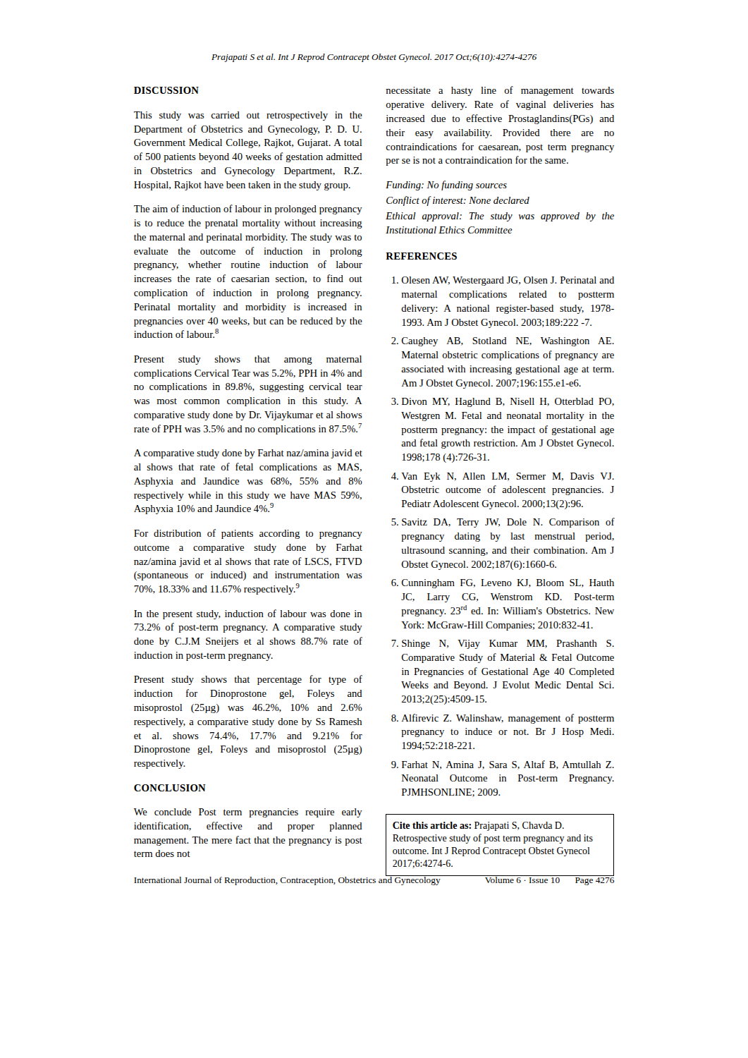Prajapati S et al. Int J Reprod Contracept Obstet Gynecol. 2017 Oct;6(10):4274-4276
DISCUSSION
This study was carried out retrospectively in the Department of Obstetrics and Gynecology, P. D. U. Government Medical College, Rajkot, Gujarat. A total of 500 patients beyond 40 weeks of gestation admitted in Obstetrics and Gynecology Department, R.Z. Hospital, Rajkot have been taken in the study group.
The aim of induction of labour in prolonged pregnancy is to reduce the prenatal mortality without increasing the maternal and perinatal morbidity. The study was to evaluate the outcome of induction in prolong pregnancy, whether routine induction of labour increases the rate of caesarian section, to find out complication of induction in prolong pregnancy. Perinatal mortality and morbidity is increased in pregnancies over 40 weeks, but can be reduced by the induction of labour.8
Present study shows that among maternal complications Cervical Tear was 5.2%, PPH in 4% and no complications in 89.8%, suggesting cervical tear was most common complication in this study. A comparative study done by Dr. Vijaykumar et al shows rate of PPH was 3.5% and no complications in 87.5%.7
A comparative study done by Farhat naz/amina javid et al shows that rate of fetal complications as MAS, Asphyxia and Jaundice was 68%, 55% and 8% respectively while in this study we have MAS 59%, Asphyxia 10% and Jaundice 4%.9
For distribution of patients according to pregnancy outcome a comparative study done by Farhat naz/amina javid et al shows that rate of LSCS, FTVD (spontaneous or induced) and instrumentation was 70%, 18.33% and 11.67% respectively.9
In the present study, induction of labour was done in 73.2% of post-term pregnancy. A comparative study done by C.J.M Sneijers et al shows 88.7% rate of induction in post-term pregnancy.
Present study shows that percentage for type of induction for Dinoprostone gel, Foleys and misoprostol (25µg) was 46.2%, 10% and 2.6% respectively, a comparative study done by Ss Ramesh et al. shows 74.4%, 17.7% and 9.21% for Dinoprostone gel, Foleys and misoprostol (25µg) respectively.
CONCLUSION
We conclude Post term pregnancies require early identification, effective and proper planned management. The mere fact that the pregnancy is post term does not
necessitate a hasty line of management towards operative delivery. Rate of vaginal deliveries has increased due to effective Prostaglandins(PGs) and their easy availability. Provided there are no contraindications for caesarean, post term pregnancy per se is not a contraindication for the same.
Funding: No funding sources
Conflict of interest: None declared
Ethical approval: The study was approved by the Institutional Ethics Committee
REFERENCES
Olesen AW, Westergaard JG, Olsen J. Perinatal and maternal complications related to postterm delivery: A national register-based study, 1978-1993. Am J Obstet Gynecol. 2003;189:222 -7.
Caughey AB, Stotland NE, Washington AE. Maternal obstetric complications of pregnancy are associated with increasing gestational age at term. Am J Obstet Gynecol. 2007;196:155.e1-e6.
Divon MY, Haglund B, Nisell H, Otterblad PO, Westgren M. Fetal and neonatal mortality in the postterm pregnancy: the impact of gestational age and fetal growth restriction. Am J Obstet Gynecol. 1998;178 (4):726-31.
Van Eyk N, Allen LM, Sermer M, Davis VJ. Obstetric outcome of adolescent pregnancies. J Pediatr Adolescent Gynecol. 2000;13(2):96.
Savitz DA, Terry JW, Dole N. Comparison of pregnancy dating by last menstrual period, ultrasound scanning, and their combination. Am J Obstet Gynecol. 2002;187(6):1660-6.
Cunningham FG, Leveno KJ, Bloom SL, Hauth JC, Larry CG, Wenstrom KD. Post-term pregnancy. 23rd ed. In: William's Obstetrics. New York: McGraw-Hill Companies; 2010:832-41.
Shinge N, Vijay Kumar MM, Prashanth S. Comparative Study of Material & Fetal Outcome in Pregnancies of Gestational Age 40 Completed Weeks and Beyond. J Evolut Medic Dental Sci. 2013;2(25):4509-15.
Alfirevic Z. Walinshaw, management of postterm pregnancy to induce or not. Br J Hosp Medi. 1994;52:218-221.
Farhat N, Amina J, Sara S, Altaf B, Amtullah Z. Neonatal Outcome in Post-term Pregnancy. PJMHSONLINE; 2009.
Cite this article as: Prajapati S, Chavda D. Retrospective study of post term pregnancy and its outcome. Int J Reprod Contracept Obstet Gynecol 2017;6:4274-6.
International Journal of Reproduction, Contraception, Obstetrics and Gynecology
Volume 6 · Issue 10Page 4276